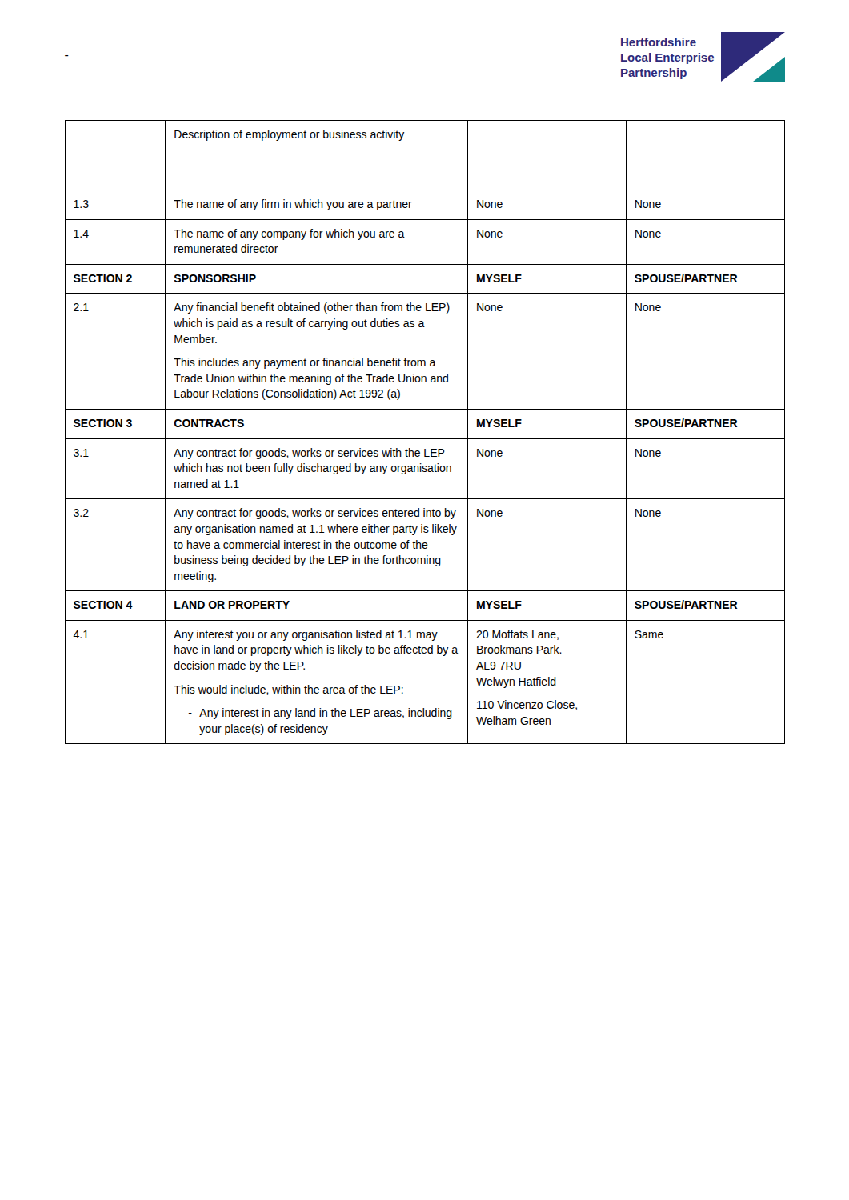-
Hertfordshire
Local Enterprise
Partnership
| | Description of employment or business activity | | |
| 1.3 | The name of any firm in which you are a partner | None | None |
| 1.4 | The name of any company for which you are a remunerated director | None | None |
| SECTION 2 | SPONSORSHIP | MYSELF | SPOUSE/PARTNER |
| 2.1 | Any financial benefit obtained (other than from the LEP) which is paid as a result of carrying out duties as a Member. This includes any payment or financial benefit from a Trade Union within the meaning of the Trade Union and Labour Relations (Consolidation) Act 1992 (a) | None | None |
| SECTION 3 | CONTRACTS | MYSELF | SPOUSE/PARTNER |
| 3.1 | Any contract for goods, works or services with the LEP which has not been fully discharged by any organisation named at 1.1 | None | None |
| 3.2 | Any contract for goods, works or services entered into by any organisation named at 1.1 where either party is likely to have a commercial interest in the outcome of the business being decided by the LEP in the forthcoming meeting. | None | None |
| SECTION 4 | LAND OR PROPERTY | MYSELF | SPOUSE/PARTNER |
| 4.1 | Any interest you or any organisation listed at 1.1 may have in land or property which is likely to be affected by a decision made by the LEP. This would include, within the area of the LEP: Any interest in any land in the LEP areas, including your place(s) of residency | 20 Moffats Lane, Brookmans Park. AL9 7RU Welwyn Hatfield 110 Vincenzo Close, Welham Green | Same |